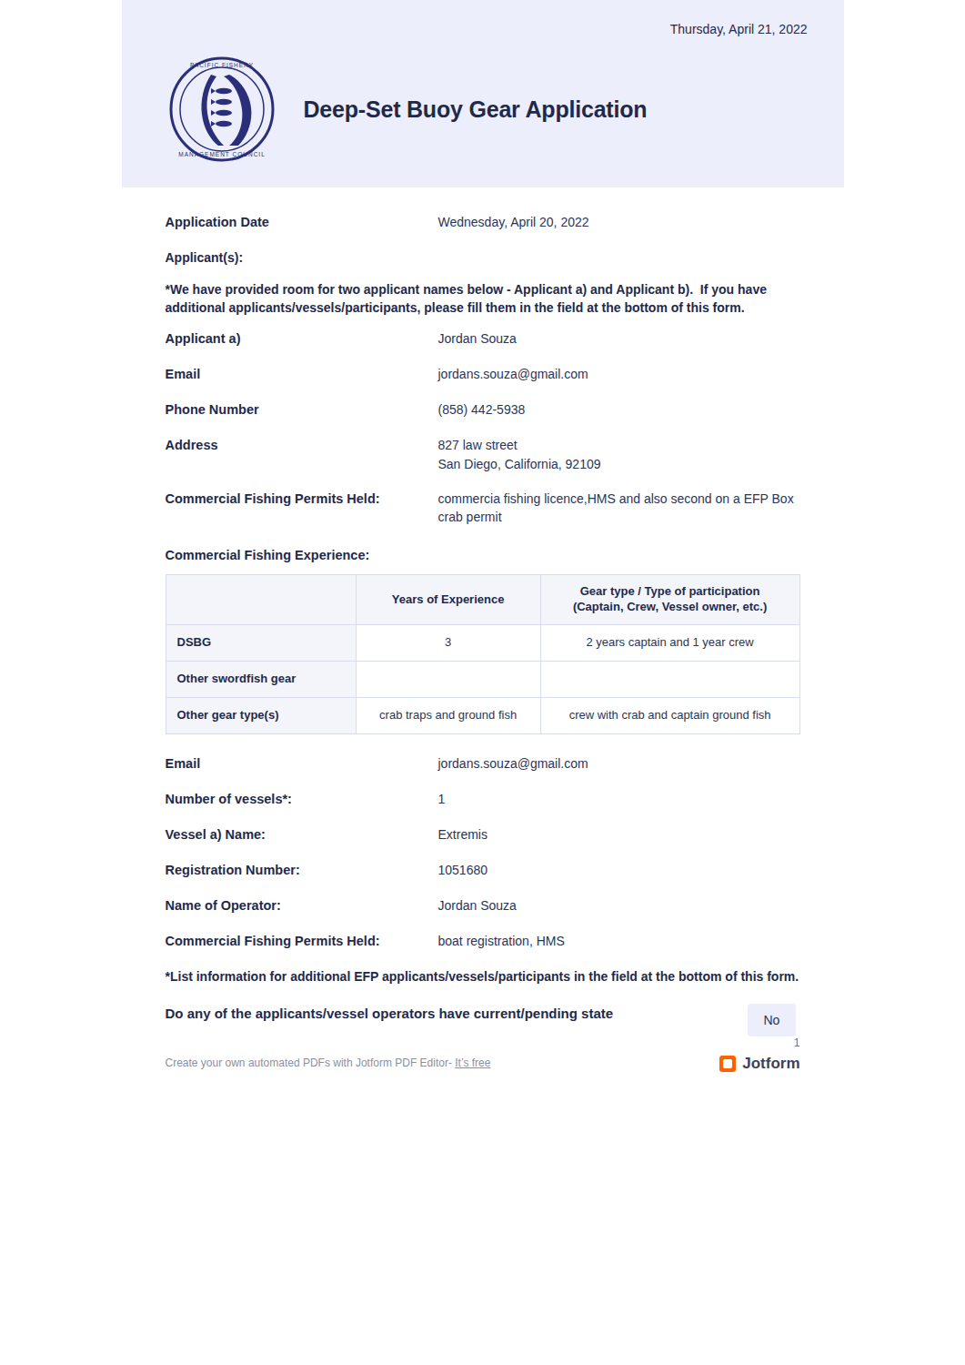Thursday, April 21, 2022
PACIFIC FISHERY MANAGEMENT COUNCIL
Deep-Set Buoy Gear Application
Application Date
Wednesday, April 20, 2022
Applicant(s):
*We have provided room for two applicant names below - Applicant a) and Applicant b). If you have additional applicants/vessels/participants, please fill them in the field at the bottom of this form.
Applicant a)
Jordan Souza
Email
jordans.souza@gmail.com
Phone Number
(858) 442-5938
Address
827 law street
San Diego, California, 92109
Commercial Fishing Permits Held:
commercia fishing licence,HMS and also second on a EFP Box crab permit
Commercial Fishing Experience:
| | Years of Experience | Gear type / Type of participation (Captain, Crew, Vessel owner, etc.) |
| --- | --- | --- |
| DSBG | 3 | 2 years captain and 1 year crew |
| Other swordfish gear | | |
| Other gear type(s) | crab traps and ground fish | crew with crab and captain ground fish |
Email
jordans.souza@gmail.com
Number of vessels*:
1
Vessel a) Name:
Extremis
Registration Number:
1051680
Name of Operator:
Jordan Souza
Commercial Fishing Permits Held:
boat registration, HMS
*List information for additional EFP applicants/vessels/participants in the field at the bottom of this form.
Do any of the applicants/vessel operators have current/pending state
No
1
Create your own automated PDFs with Jotform PDF Editor- It’s free
Jotform